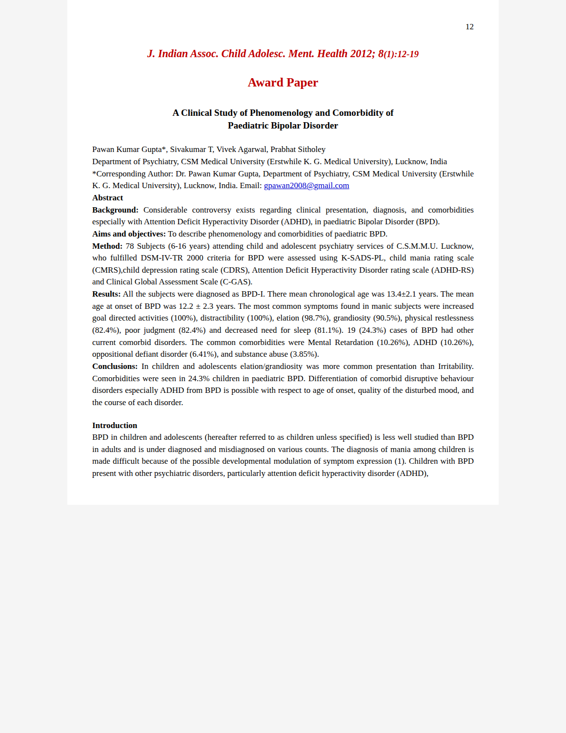12
J. Indian Assoc. Child Adolesc. Ment. Health 2012; 8(1):12-19
Award Paper
A Clinical Study of Phenomenology and Comorbidity of
Paediatric Bipolar Disorder
Pawan Kumar Gupta*, Sivakumar T, Vivek Agarwal, Prabhat Sitholey
Department of Psychiatry, CSM Medical University (Erstwhile K. G. Medical University), Lucknow, India
*Corresponding Author: Dr. Pawan Kumar Gupta, Department of Psychiatry, CSM Medical University (Erstwhile K. G. Medical University), Lucknow, India. Email: gpawan2008@gmail.com
Abstract
Background: Considerable controversy exists regarding clinical presentation, diagnosis, and comorbidities especially with Attention Deficit Hyperactivity Disorder (ADHD), in paediatric Bipolar Disorder (BPD).
Aims and objectives: To describe phenomenology and comorbidities of paediatric BPD.
Method: 78 Subjects (6-16 years) attending child and adolescent psychiatry services of C.S.M.M.U. Lucknow, who fulfilled DSM-IV-TR 2000 criteria for BPD were assessed using K-SADS-PL, child mania rating scale (CMRS),child depression rating scale (CDRS), Attention Deficit Hyperactivity Disorder rating scale (ADHD-RS) and Clinical Global Assessment Scale (C-GAS).
Results: All the subjects were diagnosed as BPD-I. There mean chronological age was 13.4±2.1 years. The mean age at onset of BPD was 12.2 ± 2.3 years. The most common symptoms found in manic subjects were increased goal directed activities (100%), distractibility (100%), elation (98.7%), grandiosity (90.5%), physical restlessness (82.4%), poor judgment (82.4%) and decreased need for sleep (81.1%). 19 (24.3%) cases of BPD had other current comorbid disorders. The common comorbidities were Mental Retardation (10.26%), ADHD (10.26%), oppositional defiant disorder (6.41%), and substance abuse (3.85%).
Conclusions: In children and adolescents elation/grandiosity was more common presentation than Irritability. Comorbidities were seen in 24.3% children in paediatric BPD. Differentiation of comorbid disruptive behaviour disorders especially ADHD from BPD is possible with respect to age of onset, quality of the disturbed mood, and the course of each disorder.
Introduction
BPD in children and adolescents (hereafter referred to as children unless specified) is less well studied than BPD in adults and is under diagnosed and misdiagnosed on various counts. The diagnosis of mania among children is made difficult because of the possible developmental modulation of symptom expression (1). Children with BPD present with other psychiatric disorders, particularly attention deficit hyperactivity disorder (ADHD),